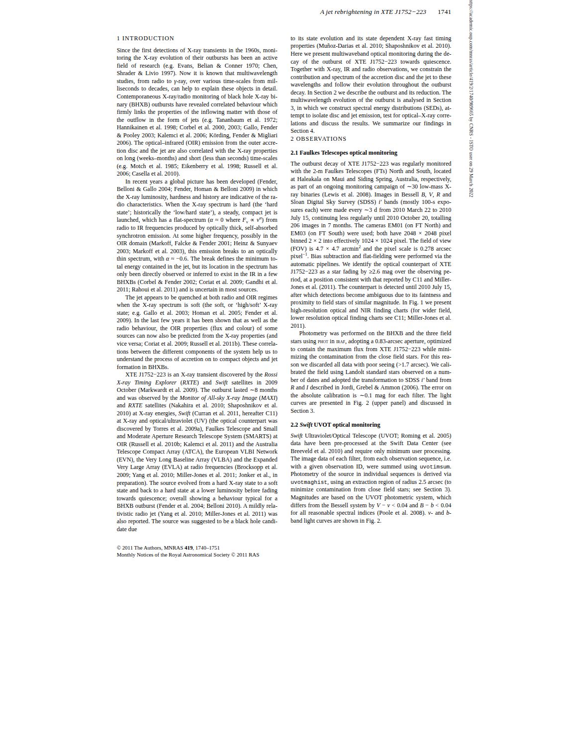A jet rebrightening in XTE J1752−2231741
Downloaded from https://academic.oup.com/mnras/article/419/2/1740/989665 by CNRS - ISTO user on 29 March 2022
1 Introduction
Since the first detections of X-ray transients in the 1960s, monitoring the X-ray evolution of their outbursts has been an active field of research (e.g. Evans, Belian & Conner 1970; Chen, Shrader & Livio 1997). Now it is known that multiwavelength studies, from radio to γ-ray, over various time-scales from milliseconds to decades, can help to explain these objects in detail. Contemporaneous X-ray/radio monitoring of black hole X-ray binary (BHXB) outbursts have revealed correlated behaviour which firmly links the properties of the inflowing matter with those of the outflow in the form of jets (e.g. Tananbaum et al. 1972; Hannikainen et al. 1998; Corbel et al. 2000, 2003; Gallo, Fender & Pooley 2003; Kalemci et al. 2006; Körding, Fender & Migliari 2006). The optical–infrared (OIR) emission from the outer accretion disc and the jet are also correlated with the X-ray properties on long (weeks–months) and short (less than seconds) time-scales (e.g. Motch et al. 1985; Eikenberry et al. 1998; Russell et al. 2006; Casella et al. 2010).
In recent years a global picture has been developed (Fender, Belloni & Gallo 2004; Fender, Homan & Belloni 2009) in which the X-ray luminosity, hardness and history are indicative of the radio characteristics. When the X-ray spectrum is hard (the ‘hard state’; historically the ‘low/hard state’), a steady, compact jet is launched, which has a flat-spectrum (α ≈ 0 where Fν ∝ να) from radio to IR frequencies produced by optically thick, self-absorbed synchrotron emission. At some higher frequency, possibly in the OIR domain (Markoff, Falcke & Fender 2001; Heinz & Sunyaev 2003; Markoff et al. 2003), this emission breaks to an optically thin spectrum, with α ≈ −0.6. The break defines the minimum total energy contained in the jet, but its location in the spectrum has only been directly observed or inferred to exist in the IR in a few BHXBs (Corbel & Fender 2002; Coriat et al. 2009; Gandhi et al. 2011; Rahoui et al. 2011) and is uncertain in most sources.
The jet appears to be quenched at both radio and OIR regimes when the X-ray spectrum is soft (the soft, or ‘high/soft’ X-ray state; e.g. Gallo et al. 2003; Homan et al. 2005; Fender et al. 2009). In the last few years it has been shown that as well as the radio behaviour, the OIR properties (flux and colour) of some sources can now also be predicted from the X-ray properties (and vice versa; Coriat et al. 2009; Russell et al. 2011b). These correlations between the different components of the system help us to understand the process of accretion on to compact objects and jet formation in BHXBs.
XTE J1752−223 is an X-ray transient discovered by the Rossi X-ray Timing Explorer (RXTE) and Swift satellites in 2009 October (Markwardt et al. 2009). The outburst lasted ∼8 months and was observed by the Monitor of All-sky X-ray Image (MAXI) and RXTE satellites (Nakahira et al. 2010; Shaposhnikov et al. 2010) at X-ray energies, Swift (Curran et al. 2011, hereafter C11) at X-ray and optical/ultraviolet (UV) (the optical counterpart was discovered by Torres et al. 2009a), Faulkes Telescope and Small and Moderate Aperture Research Telescope System (SMARTS) at OIR (Russell et al. 2010b; Kalemci et al. 2011) and the Australia Telescope Compact Array (ATCA), the European VLBI Network (EVN), the Very Long Baseline Array (VLBA) and the Expanded Very Large Array (EVLA) at radio frequencies (Brocksopp et al. 2009; Yang et al. 2010; Miller-Jones et al. 2011; Jonker et al., in preparation). The source evolved from a hard X-ray state to a soft state and back to a hard state at a lower luminosity before fading towards quiescence; overall showing a behaviour typical for a BHXB outburst (Fender et al. 2004; Belloni 2010). A mildly relativistic radio jet (Yang et al. 2010; Miller-Jones et al. 2011) was also reported. The source was suggested to be a black hole candidate due
to its state evolution and its state dependent X-ray fast timing properties (Muñoz-Darias et al. 2010; Shaposhnikov et al. 2010). Here we present multiwaveband optical monitoring during the decay of the outburst of XTE J1752−223 towards quiescence. Together with X-ray, IR and radio observations, we constrain the contribution and spectrum of the accretion disc and the jet to these wavelengths and follow their evolution throughout the outburst decay. In Section 2 we describe the outburst and its reduction. The multiwavelength evolution of the outburst is analysed in Section 3, in which we construct spectral energy distributions (SEDs), attempt to isolate disc and jet emission, test for optical–X-ray correlations and discuss the results. We summarize our findings in Section 4.
2 Observations
2.1 Faulkes Telescopes optical monitoring
The outburst decay of XTE J1752−223 was regularly monitored with the 2-m Faulkes Telescopes (FTs) North and South, located at Haleakala on Maui and Siding Spring, Australia, respectively, as part of an ongoing monitoring campaign of ∼30 low-mass X-ray binaries (Lewis et al. 2008). Images in Bessell B, V, R and Sloan Digital Sky Survey (SDSS) i′ bands (mostly 100-s exposures each) were made every ∼3 d from 2010 March 22 to 2010 July 15, continuing less regularly until 2010 October 20, totalling 206 images in 7 months. The cameras EM01 (on FT North) and EM03 (on FT South) were used; both have 2048 × 2048 pixel binned 2 × 2 into effectively 1024 × 1024 pixel. The field of view (FOV) is 4.7 × 4.7 arcmin2 and the pixel scale is 0.278 arcsec pixel−1. Bias subtraction and flat-fielding were performed via the automatic pipelines. We identify the optical counterpart of XTE J1752−223 as a star fading by ≥2.6 mag over the observing period, at a position consistent with that reported by C11 and Miller-Jones et al. (2011). The counterpart is detected until 2010 July 15, after which detections become ambiguous due to its faintness and proximity to field stars of similar magnitude. In Fig. 1 we present high-resolution optical and NIR finding charts (for wider field, lower resolution optical finding charts see C11; Miller-Jones et al. 2011).
Photometry was performed on the BHXB and the three field stars using phot in iraf, adopting a 0.83-arcsec aperture, optimized to contain the maximum flux from XTE J1752−223 while minimizing the contamination from the close field stars. For this reason we discarded all data with poor seeing (>1.7 arcsec). We calibrated the field using Landolt standard stars observed on a number of dates and adopted the transformation to SDSS i′ band from R and I described in Jordi, Grebel & Ammon (2006). The error on the absolute calibration is ∼0.1 mag for each filter. The light curves are presented in Fig. 2 (upper panel) and discussed in Section 3.
2.2 Swift UVOT optical monitoring
Swift Ultraviolet/Optical Telescope (UVOT; Roming et al. 2005) data have been pre-processed at the Swift Data Center (see Breeveld et al. 2010) and require only minimum user processing. The image data of each filter, from each observation sequence, i.e. with a given observation ID, were summed using uvotimsum. Photometry of the source in individual sequences is derived via uvotmaghist, using an extraction region of radius 2.5 arcsec (to minimize contamination from close field stars; see Section 3). Magnitudes are based on the UVOT photometric system, which differs from the Bessell system by V − v < 0.04 and B − b < 0.04 for all reasonable spectral indices (Poole et al. 2008). v- and b-band light curves are shown in Fig. 2.
© 2011 The Authors, MNRAS 419, 1740–1751
Monthly Notices of the Royal Astronomical Society © 2011 RAS